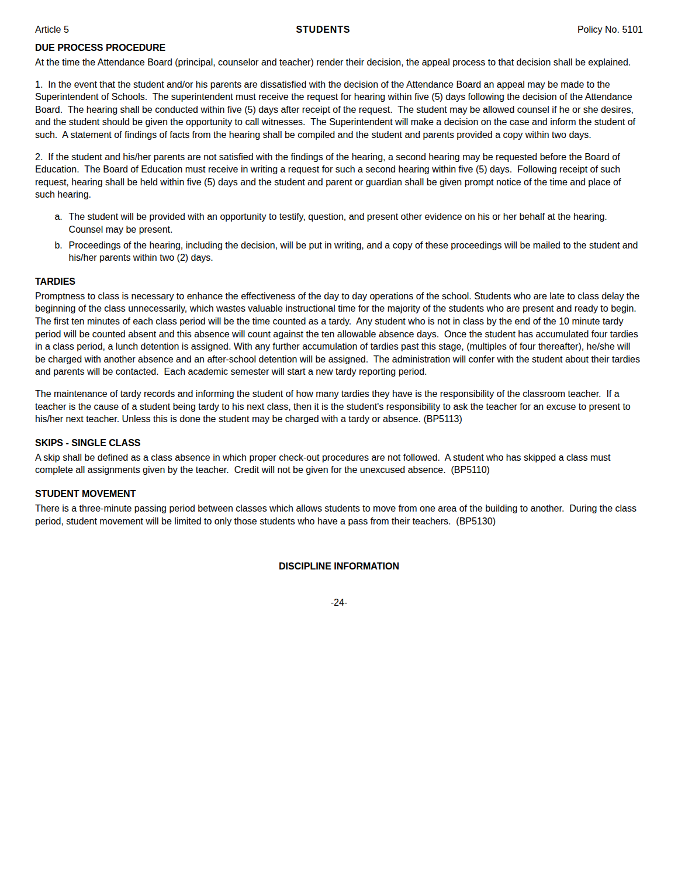Article 5 STUDENTS Policy No. 5101
Due Process Procedure
At the time the Attendance Board (principal, counselor and teacher) render their decision, the appeal process to that decision shall be explained.
1. In the event that the student and/or his parents are dissatisfied with the decision of the Attendance Board an appeal may be made to the Superintendent of Schools. The superintendent must receive the request for hearing within five (5) days following the decision of the Attendance Board. The hearing shall be conducted within five (5) days after receipt of the request. The student may be allowed counsel if he or she desires, and the student should be given the opportunity to call witnesses. The Superintendent will make a decision on the case and inform the student of such. A statement of findings of facts from the hearing shall be compiled and the student and parents provided a copy within two days.
2. If the student and his/her parents are not satisfied with the findings of the hearing, a second hearing may be requested before the Board of Education. The Board of Education must receive in writing a request for such a second hearing within five (5) days. Following receipt of such request, hearing shall be held within five (5) days and the student and parent or guardian shall be given prompt notice of the time and place of such hearing.
The student will be provided with an opportunity to testify, question, and present other evidence on his or her behalf at the hearing. Counsel may be present.
Proceedings of the hearing, including the decision, will be put in writing, and a copy of these proceedings will be mailed to the student and his/her parents within two (2) days.
Tardies
Promptness to class is necessary to enhance the effectiveness of the day to day operations of the school. Students who are late to class delay the beginning of the class unnecessarily, which wastes valuable instructional time for the majority of the students who are present and ready to begin. The first ten minutes of each class period will be the time counted as a tardy. Any student who is not in class by the end of the 10 minute tardy period will be counted absent and this absence will count against the ten allowable absence days. Once the student has accumulated four tardies in a class period, a lunch detention is assigned. With any further accumulation of tardies past this stage, (multiples of four thereafter), he/she will be charged with another absence and an after-school detention will be assigned. The administration will confer with the student about their tardies and parents will be contacted. Each academic semester will start a new tardy reporting period.
The maintenance of tardy records and informing the student of how many tardies they have is the responsibility of the classroom teacher. If a teacher is the cause of a student being tardy to his next class, then it is the student's responsibility to ask the teacher for an excuse to present to his/her next teacher. Unless this is done the student may be charged with a tardy or absence. (BP5113)
Skips - Single Class
A skip shall be defined as a class absence in which proper check-out procedures are not followed. A student who has skipped a class must complete all assignments given by the teacher. Credit will not be given for the unexcused absence. (BP5110)
Student Movement
There is a three-minute passing period between classes which allows students to move from one area of the building to another. During the class period, student movement will be limited to only those students who have a pass from their teachers. (BP5130)
Discipline Information
-24-